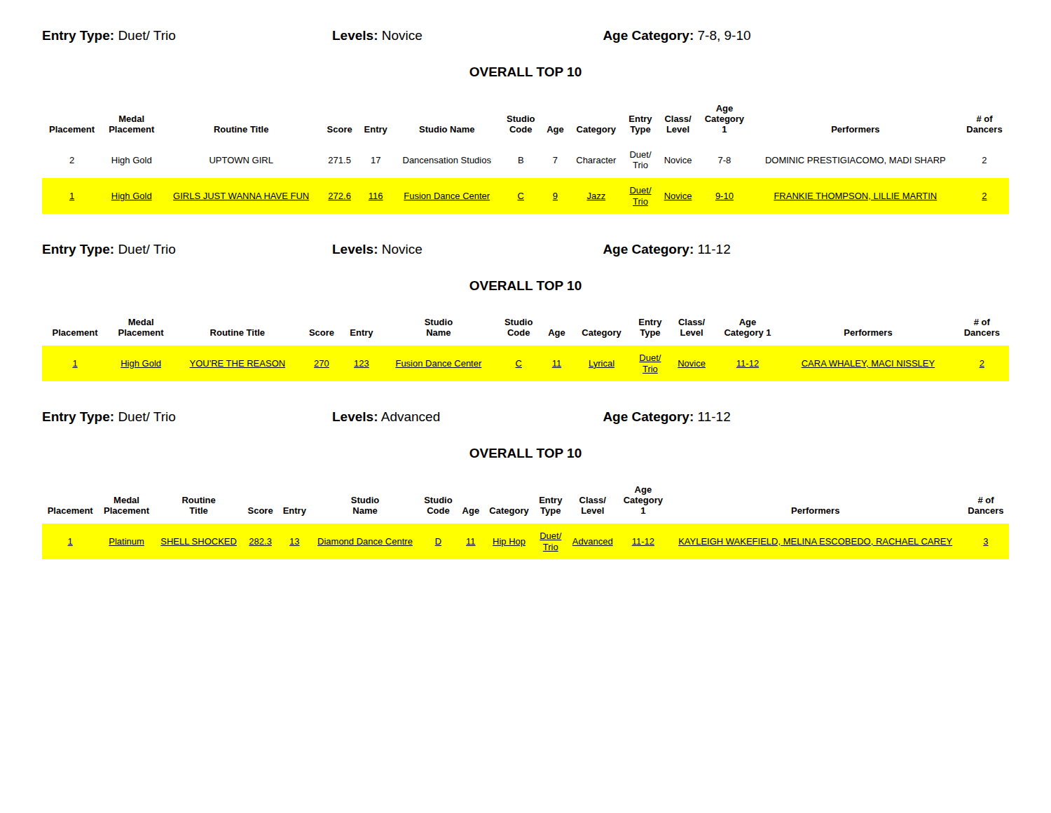Entry Type: Duet/ Trio Levels: Novice Age Category: 7-8, 9-10
OVERALL TOP 10
| Placement | Medal Placement | Routine Title | Score | Entry | Studio Name | Studio Code | Age | Category | Entry Type | Class/ Level | Age Category 1 | Performers | # of Dancers |
| --- | --- | --- | --- | --- | --- | --- | --- | --- | --- | --- | --- | --- | --- |
| 2 | High Gold | UPTOWN GIRL | 271.5 | 17 | Dancensation Studios | B | 7 | Character | Duet/ Trio | Novice | 7-8 | DOMINIC PRESTIGIACOMO, MADI SHARP | 2 |
| 1 | High Gold | GIRLS JUST WANNA HAVE FUN | 272.6 | 116 | Fusion Dance Center | C | 9 | Jazz | Duet/ Trio | Novice | 9-10 | FRANKIE THOMPSON, LILLIE MARTIN | 2 |
Entry Type: Duet/ Trio Levels: Novice Age Category: 11-12
OVERALL TOP 10
| Placement | Medal Placement | Routine Title | Score | Entry | Studio Name | Studio Code | Age | Category | Entry Type | Class/ Level | Age Category 1 | Performers | # of Dancers |
| --- | --- | --- | --- | --- | --- | --- | --- | --- | --- | --- | --- | --- | --- |
| 1 | High Gold | YOU'RE THE REASON | 270 | 123 | Fusion Dance Center | C | 11 | Lyrical | Duet/ Trio | Novice | 11-12 | CARA WHALEY, MACI NISSLEY | 2 |
Entry Type: Duet/ Trio Levels: Advanced Age Category: 11-12
OVERALL TOP 10
| Placement | Medal Placement | Routine Title | Score | Entry | Studio Name | Studio Code | Age | Category | Entry Type | Class/ Level | Age Category 1 | Performers | # of Dancers |
| --- | --- | --- | --- | --- | --- | --- | --- | --- | --- | --- | --- | --- | --- |
| 1 | Platinum | SHELL SHOCKED | 282.3 | 13 | Diamond Dance Centre | D | 11 | Hip Hop | Duet/ Trio | Advanced | 11-12 | KAYLEIGH WAKEFIELD, MELINA ESCOBEDO, RACHAEL CAREY | 3 |